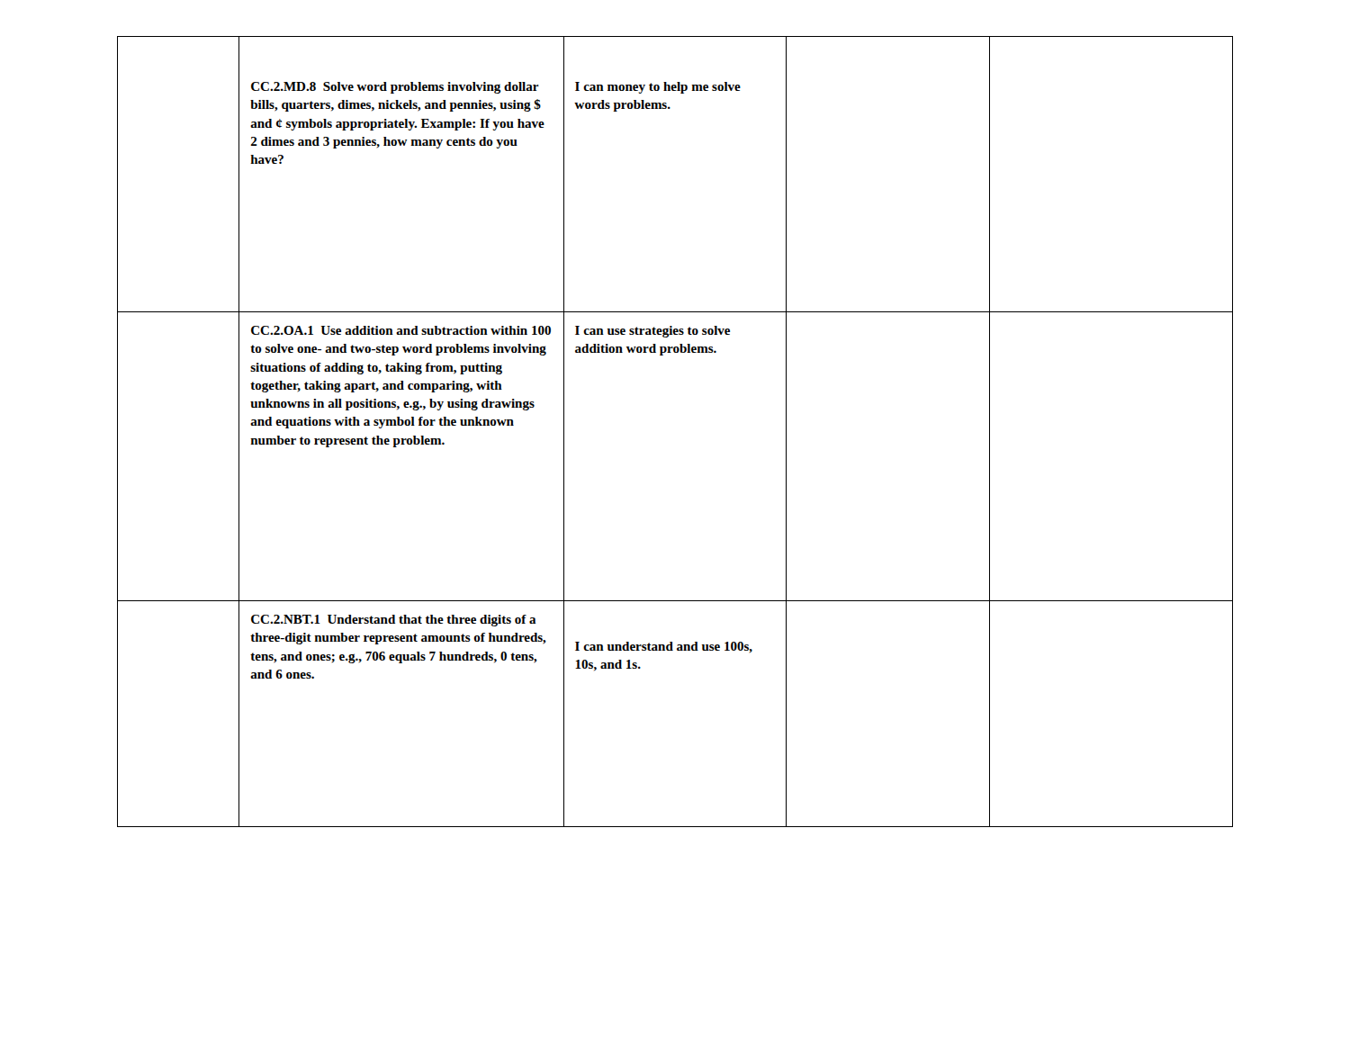| | CC.2.MD.8 Solve word problems involving dollar bills, quarters, dimes, nickels, and pennies, using $ and ¢ symbols appropriately. Example: If you have 2 dimes and 3 pennies, how many cents do you have? | I can money to help me solve words problems. | | |
| | CC.2.OA.1 Use addition and subtraction within 100 to solve one- and two-step word problems involving situations of adding to, taking from, putting together, taking apart, and comparing, with unknowns in all positions, e.g., by using drawings and equations with a symbol for the unknown number to represent the problem. | I can use strategies to solve addition word problems. | | |
| | CC.2.NBT.1 Understand that the three digits of a three-digit number represent amounts of hundreds, tens, and ones; e.g., 706 equals 7 hundreds, 0 tens, and 6 ones. | I can understand and use 100s, 10s, and 1s. | | |